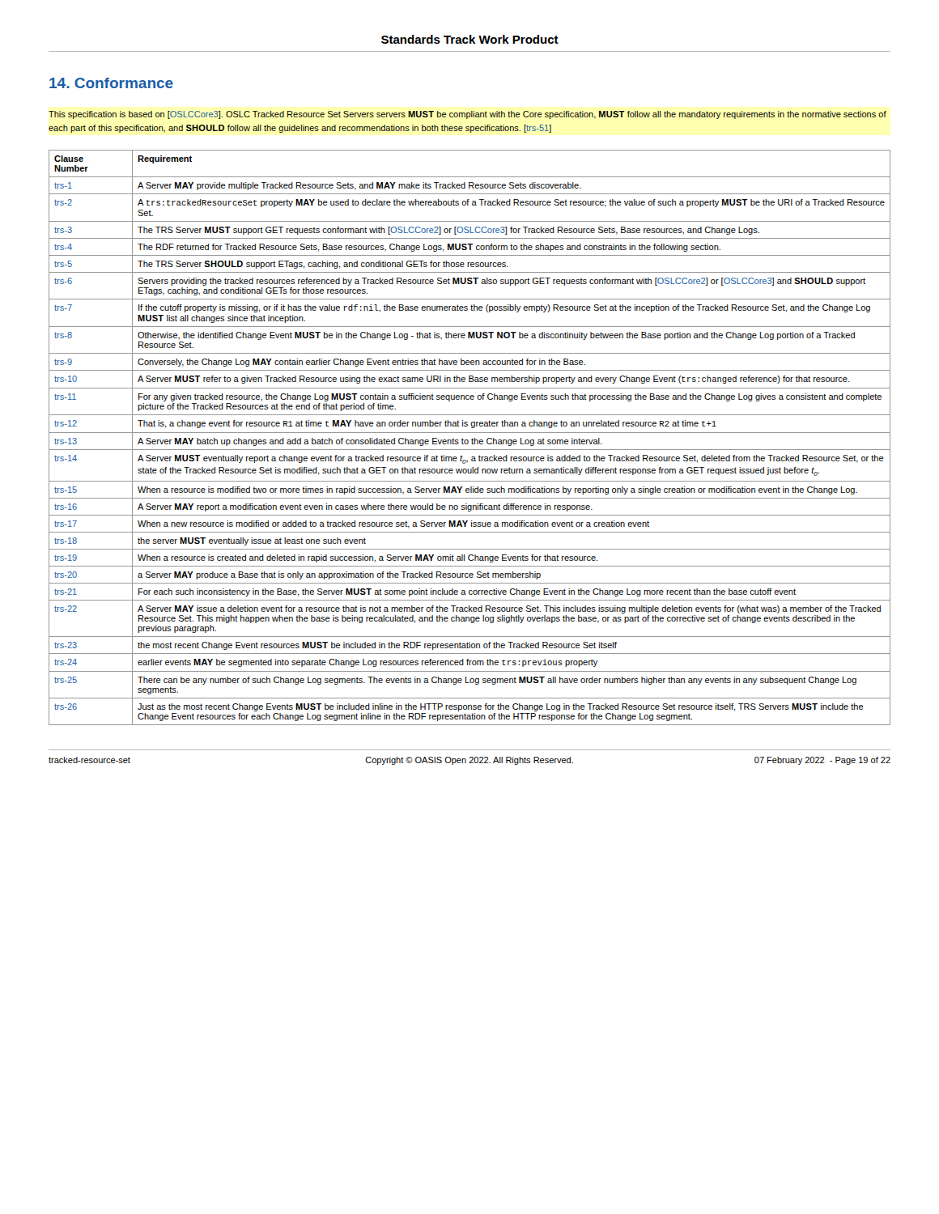Standards Track Work Product
14. Conformance
This specification is based on [OSLCCore3]. OSLC Tracked Resource Set Servers servers MUST be compliant with the Core specification, MUST follow all the mandatory requirements in the normative sections of each part of this specification, and SHOULD follow all the guidelines and recommendations in both these specifications. [trs-51]
| Clause Number | Requirement |
| --- | --- |
| trs-1 | A Server MAY provide multiple Tracked Resource Sets, and MAY make its Tracked Resource Sets discoverable. |
| trs-2 | A trs:trackedResourceSet property MAY be used to declare the whereabouts of a Tracked Resource Set resource; the value of such a property MUST be the URI of a Tracked Resource Set. |
| trs-3 | The TRS Server MUST support GET requests conformant with [ OSLCCore2 ] or [ OSLCCore3 ] for Tracked Resource Sets, Base resources, and Change Logs. |
| trs-4 | The RDF returned for Tracked Resource Sets, Base resources, Change Logs, MUST conform to the shapes and constraints in the following section. |
| trs-5 | The TRS Server SHOULD support ETags, caching, and conditional GETs for those resources. |
| trs-6 | Servers providing the tracked resources referenced by a Tracked Resource Set MUST also support GET requests conformant with [ OSLCCore2 ] or [ OSLCCore3 ] and SHOULD support ETags, caching, and conditional GETs for those resources. |
| trs-7 | If the cutoff property is missing, or if it has the value rdf:nil , the Base enumerates the (possibly empty) Resource Set at the inception of the Tracked Resource Set, and the Change Log MUST list all changes since that inception. |
| trs-8 | Otherwise, the identified Change Event MUST be in the Change Log - that is, there MUST NOT be a discontinuity between the Base portion and the Change Log portion of a Tracked Resource Set. |
| trs-9 | Conversely, the Change Log MAY contain earlier Change Event entries that have been accounted for in the Base. |
| trs-10 | A Server MUST refer to a given Tracked Resource using the exact same URI in the Base membership property and every Change Event ( trs:changed reference) for that resource. |
| trs-11 | For any given tracked resource, the Change Log MUST contain a sufficient sequence of Change Events such that processing the Base and the Change Log gives a consistent and complete picture of the Tracked Resources at the end of that period of time. |
| trs-12 | That is, a change event for resource R1 at time t MAY have an order number that is greater than a change to an unrelated resource R2 at time t+1 |
| trs-13 | A Server MAY batch up changes and add a batch of consolidated Change Events to the Change Log at some interval. |
| trs-14 | A Server MUST eventually report a change event for a tracked resource if at time t 0 , a tracked resource is added to the Tracked Resource Set, deleted from the Tracked Resource Set, or the state of the Tracked Resource Set is modified, such that a GET on that resource would now return a semantically different response from a GET request issued just before t 0 . |
| trs-15 | When a resource is modified two or more times in rapid succession, a Server MAY elide such modifications by reporting only a single creation or modification event in the Change Log. |
| trs-16 | A Server MAY report a modification event even in cases where there would be no significant difference in response. |
| trs-17 | When a new resource is modified or added to a tracked resource set, a Server MAY issue a modification event or a creation event |
| trs-18 | the server MUST eventually issue at least one such event |
| trs-19 | When a resource is created and deleted in rapid succession, a Server MAY omit all Change Events for that resource. |
| trs-20 | a Server MAY produce a Base that is only an approximation of the Tracked Resource Set membership |
| trs-21 | For each such inconsistency in the Base, the Server MUST at some point include a corrective Change Event in the Change Log more recent than the base cutoff event |
| trs-22 | A Server MAY issue a deletion event for a resource that is not a member of the Tracked Resource Set. This includes issuing multiple deletion events for (what was) a member of the Tracked Resource Set. This might happen when the base is being recalculated, and the change log slightly overlaps the base, or as part of the corrective set of change events described in the previous paragraph. |
| trs-23 | the most recent Change Event resources MUST be included in the RDF representation of the Tracked Resource Set itself |
| trs-24 | earlier events MAY be segmented into separate Change Log resources referenced from the trs:previous property |
| trs-25 | There can be any number of such Change Log segments. The events in a Change Log segment MUST all have order numbers higher than any events in any subsequent Change Log segments. |
| trs-26 | Just as the most recent Change Events MUST be included inline in the HTTP response for the Change Log in the Tracked Resource Set resource itself, TRS Servers MUST include the Change Event resources for each Change Log segment inline in the RDF representation of the HTTP response for the Change Log segment. |
tracked-resource-set
Copyright © OASIS Open 2022. All Rights Reserved.
07 February 2022 - Page 19 of 22